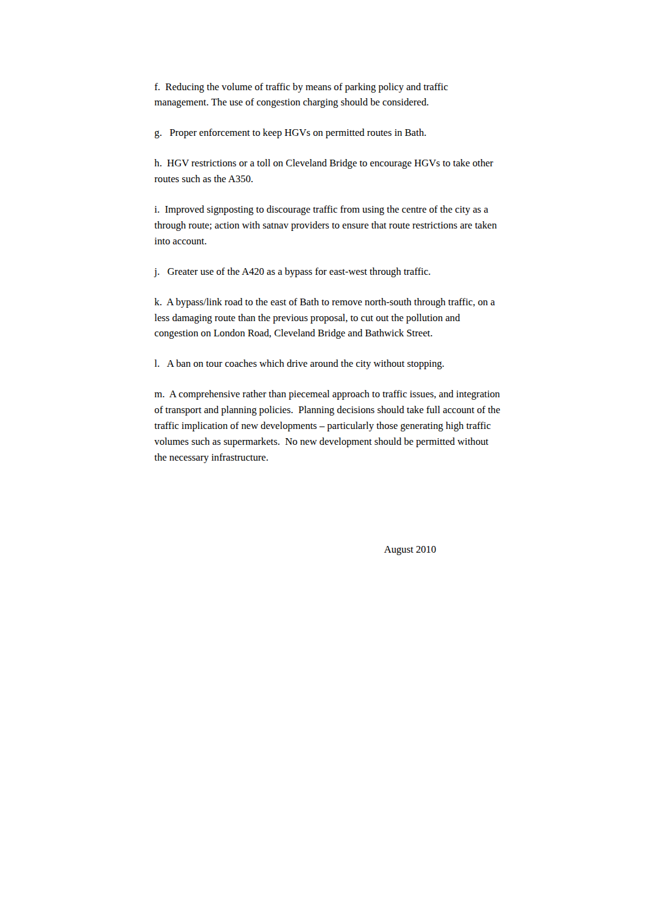f. Reducing the volume of traffic by means of parking policy and traffic management. The use of congestion charging should be considered.
g. Proper enforcement to keep HGVs on permitted routes in Bath.
h. HGV restrictions or a toll on Cleveland Bridge to encourage HGVs to take other routes such as the A350.
i. Improved signposting to discourage traffic from using the centre of the city as a through route; action with satnav providers to ensure that route restrictions are taken into account.
j. Greater use of the A420 as a bypass for east-west through traffic.
k. A bypass/link road to the east of Bath to remove north-south through traffic, on a less damaging route than the previous proposal, to cut out the pollution and congestion on London Road, Cleveland Bridge and Bathwick Street.
l. A ban on tour coaches which drive around the city without stopping.
m. A comprehensive rather than piecemeal approach to traffic issues, and integration of transport and planning policies. Planning decisions should take full account of the traffic implication of new developments – particularly those generating high traffic volumes such as supermarkets. No new development should be permitted without the necessary infrastructure.
August 2010